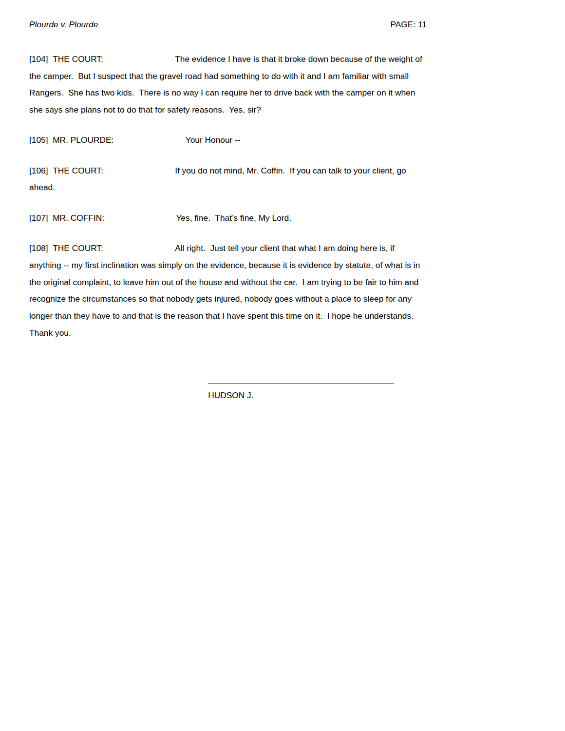Plourde v. Plourde PAGE: 11
[104] THE COURT: The evidence I have is that it broke down because of the weight of the camper. But I suspect that the gravel road had something to do with it and I am familiar with small Rangers. She has two kids. There is no way I can require her to drive back with the camper on it when she says she plans not to do that for safety reasons. Yes, sir?
[105] MR. PLOURDE: Your Honour --
[106] THE COURT: If you do not mind, Mr. Coffin. If you can talk to your client, go ahead.
[107] MR. COFFIN: Yes, fine. That’s fine, My Lord.
[108] THE COURT: All right. Just tell your client that what I am doing here is, if anything -- my first inclination was simply on the evidence, because it is evidence by statute, of what is in the original complaint, to leave him out of the house and without the car. I am trying to be fair to him and recognize the circumstances so that nobody gets injured, nobody goes without a place to sleep for any longer than they have to and that is the reason that I have spent this time on it. I hope he understands. Thank you.
HUDSON J.